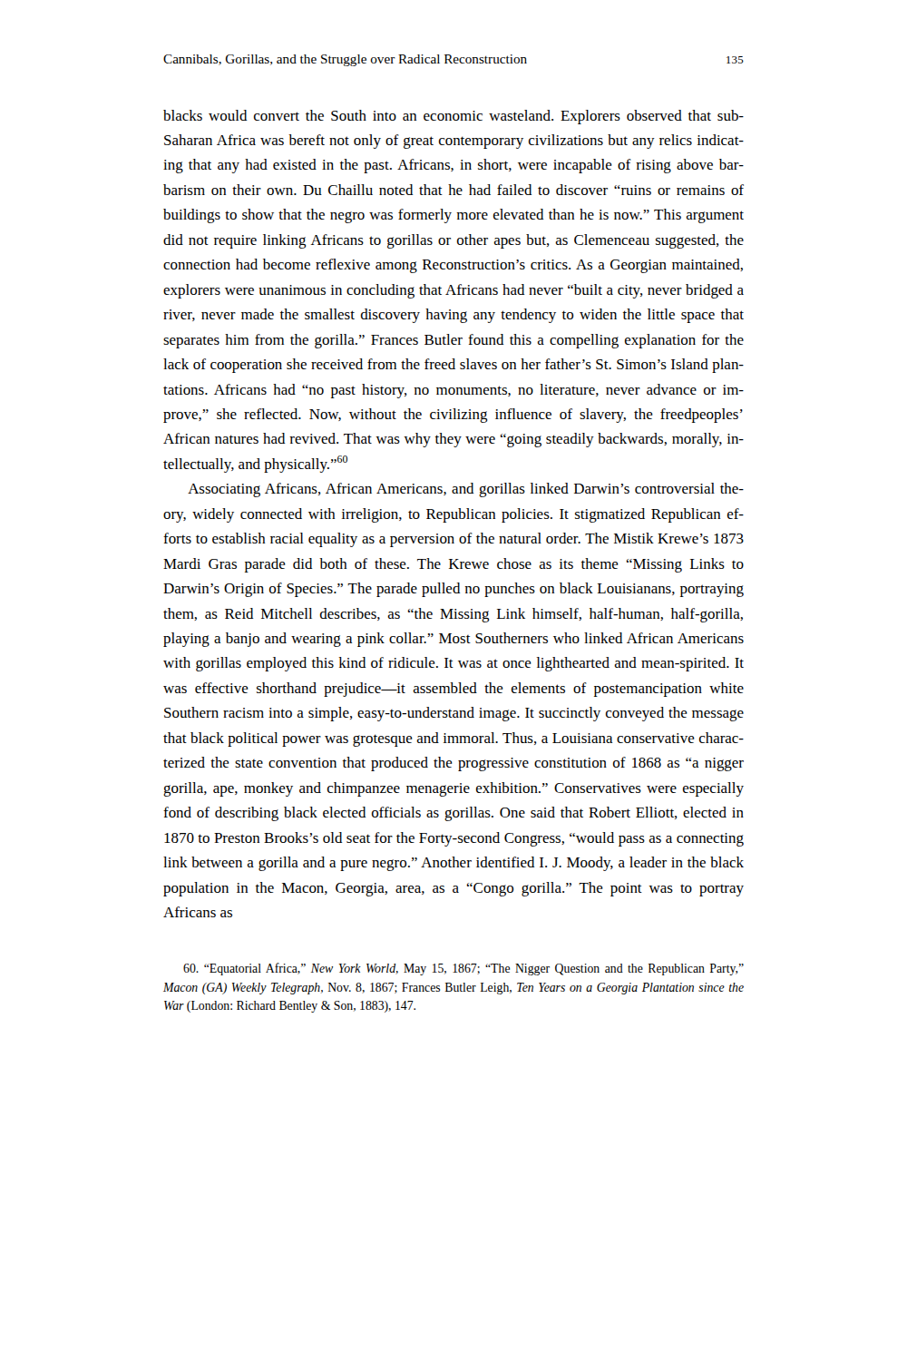Cannibals, Gorillas, and the Struggle over Radical Reconstruction 135
blacks would convert the South into an economic wasteland. Explorers observed that sub-Saharan Africa was bereft not only of great contemporary civilizations but any relics indicating that any had existed in the past. Africans, in short, were incapable of rising above barbarism on their own. Du Chaillu noted that he had failed to discover “ruins or remains of buildings to show that the negro was formerly more elevated than he is now.” This argument did not require linking Africans to gorillas or other apes but, as Clemenceau suggested, the connection had become reflexive among Reconstruction’s critics. As a Georgian maintained, explorers were unanimous in concluding that Africans had never “built a city, never bridged a river, never made the smallest discovery having any tendency to widen the little space that separates him from the gorilla.” Frances Butler found this a compelling explanation for the lack of cooperation she received from the freed slaves on her father’s St. Simon’s Island plantations. Africans had “no past history, no monuments, no literature, never advance or improve,” she reflected. Now, without the civilizing influence of slavery, the freedpeoples’ African natures had revived. That was why they were “going steadily backwards, morally, intellectually, and physically.”60
Associating Africans, African Americans, and gorillas linked Darwin’s controversial theory, widely connected with irreligion, to Republican policies. It stigmatized Republican efforts to establish racial equality as a perversion of the natural order. The Mistik Krewe’s 1873 Mardi Gras parade did both of these. The Krewe chose as its theme “Missing Links to Darwin’s Origin of Species.” The parade pulled no punches on black Louisianans, portraying them, as Reid Mitchell describes, as “the Missing Link himself, half-human, half-gorilla, playing a banjo and wearing a pink collar.” Most Southerners who linked African Americans with gorillas employed this kind of ridicule. It was at once lighthearted and mean-spirited. It was effective shorthand prejudice—it assembled the elements of postemancipation white Southern racism into a simple, easy-to-understand image. It succinctly conveyed the message that black political power was grotesque and immoral. Thus, a Louisiana conservative characterized the state convention that produced the progressive constitution of 1868 as “a nigger gorilla, ape, monkey and chimpanzee menagerie exhibition.” Conservatives were especially fond of describing black elected officials as gorillas. One said that Robert Elliott, elected in 1870 to Preston Brooks’s old seat for the Forty-second Congress, “would pass as a connecting link between a gorilla and a pure negro.” Another identified I. J. Moody, a leader in the black population in the Macon, Georgia, area, as a “Congo gorilla.” The point was to portray Africans as
60. “Equatorial Africa,” New York World, May 15, 1867; “The Nigger Question and the Republican Party,” Macon (GA) Weekly Telegraph, Nov. 8, 1867; Frances Butler Leigh, Ten Years on a Georgia Plantation since the War (London: Richard Bentley & Son, 1883), 147.